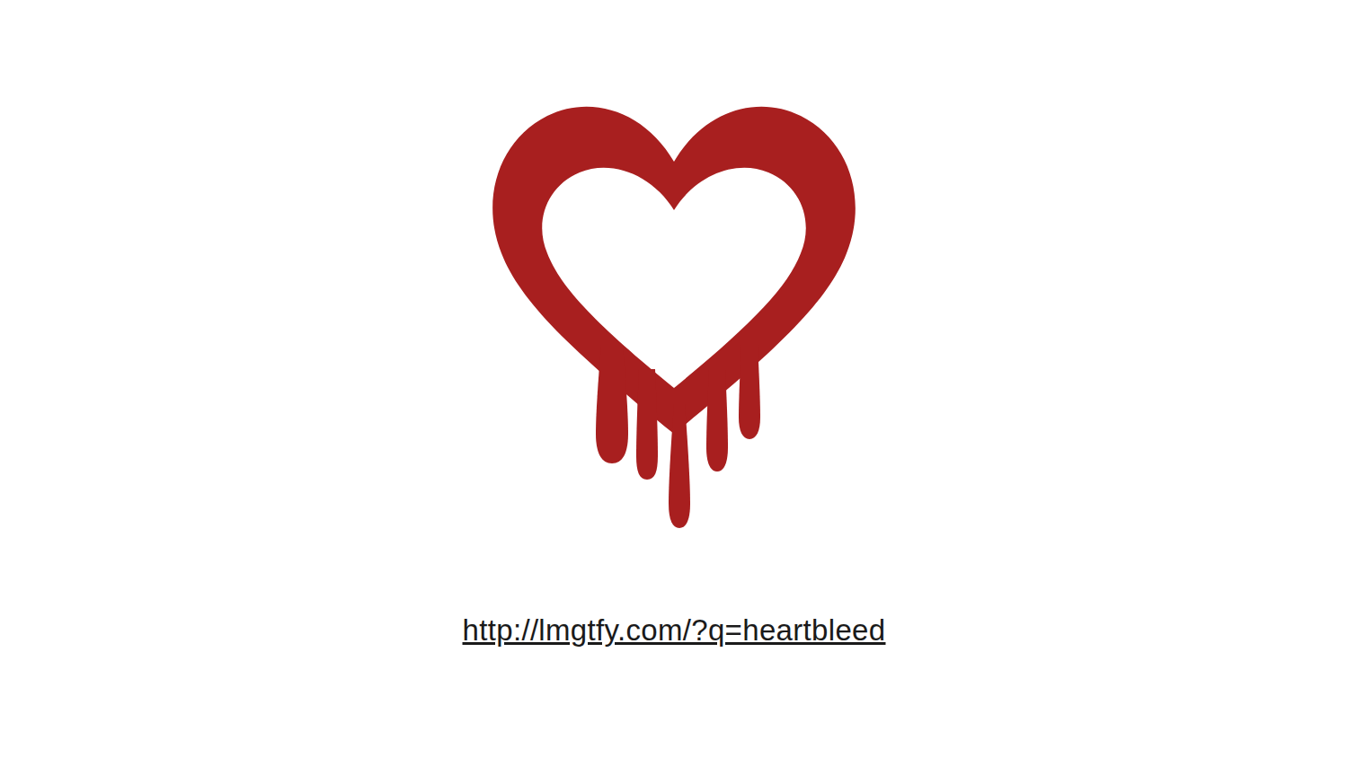http://lmgtfy.com/?q=heartbleed